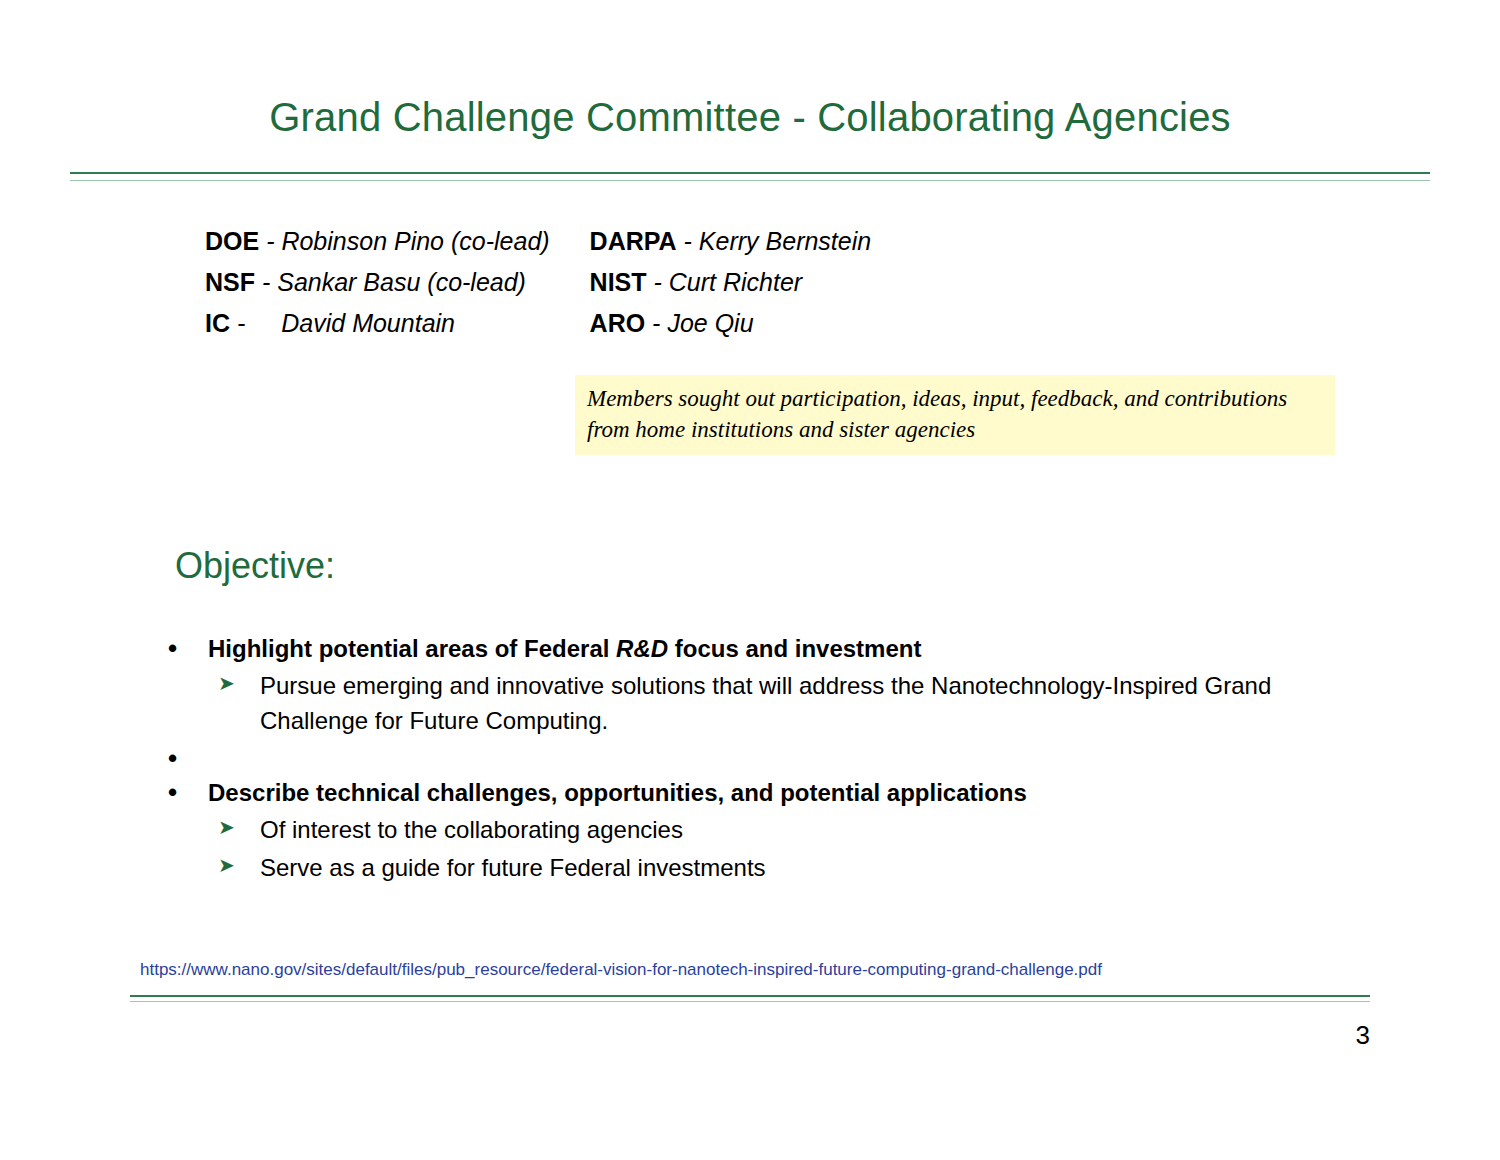Grand Challenge Committee - Collaborating Agencies
| DOE - Robinson Pino (co-lead) | DARPA - Kerry Bernstein |
| NSF - Sankar Basu (co-lead) | NIST - Curt Richter |
| IC - David Mountain | ARO - Joe Qiu |
Members sought out participation, ideas, input, feedback, and contributions from home institutions and sister agencies
Objective:
Highlight potential areas of Federal R&D focus and investment
Pursue emerging and innovative solutions that will address the Nanotechnology-Inspired Grand Challenge for Future Computing.
Describe technical challenges, opportunities, and potential applications
Of interest to the collaborating agencies
Serve as a guide for future Federal investments
https://www.nano.gov/sites/default/files/pub_resource/federal-vision-for-nanotech-inspired-future-computing-grand-challenge.pdf
3